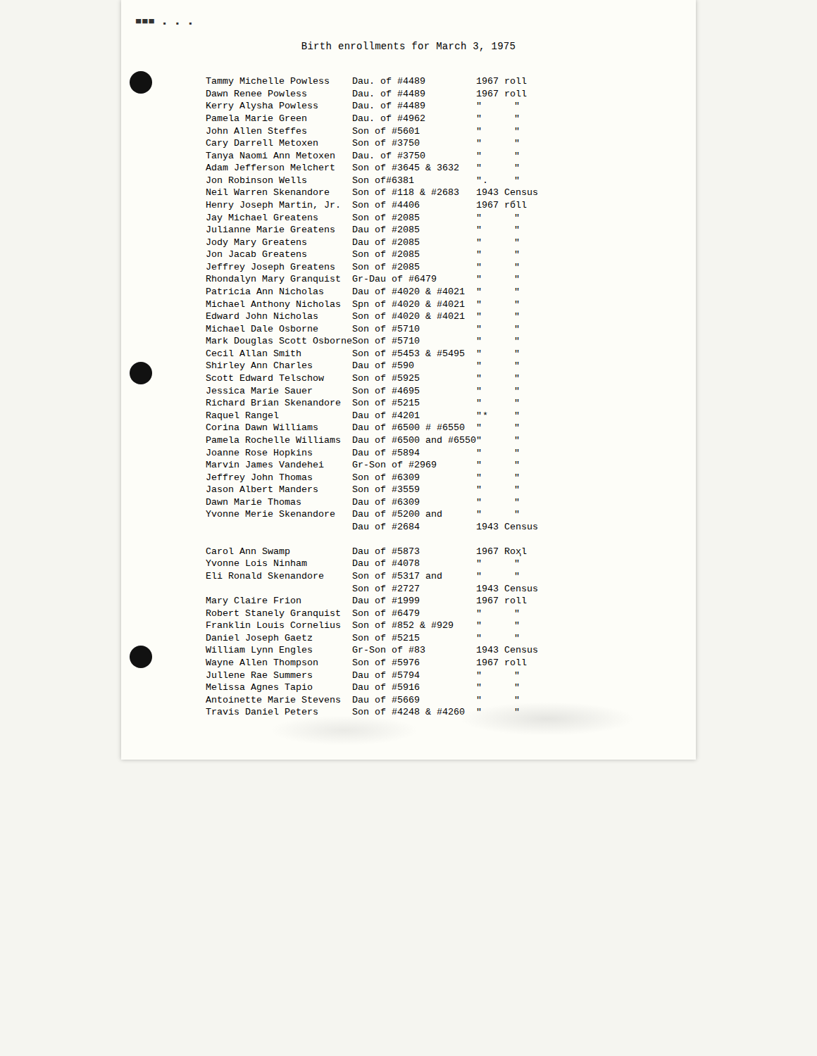▀▀▀ ▪ ▪ ▪
Birth enrollments for March 3, 1975
| Tammy Michelle Powless | Dau. of #4489 | 1967 roll |
| Dawn Renee Powless | Dau. of #4489 | 1967 roll |
| Kerry Alysha Powless | Dau. of #4489 | " " |
| Pamela Marie Green | Dau. of #4962 | " " |
| John Allen Steffes | Son of #5601 | " " |
| Cary Darrell Metoxen | Son of #3750 | " " |
| Tanya Naomi Ann Metoxen | Dau. of #3750 | " " |
| Adam Jefferson Melchert | Son of #3645 & 3632 | " " |
| Jon Robinson Wells | Son of#6381 | ". " |
| Neil Warren Skenandore | Son of #118 & #2683 | 1943 Census |
| Henry Joseph Martin, Jr. | Son of #4406 | 1967 rбll |
| Jay Michael Greatens | Son of #2085 | " " |
| Julianne Marie Greatens | Dau of #2085 | " " |
| Jody Mary Greatens | Dau of #2085 | " " |
| Jon Jacab Greatens | Son of #2085 | " " |
| Jeffrey Joseph Greatens | Son of #2085 | " " |
| Rhondalyn Mary Granquist | Gr-Dau of #6479 | " " |
| Patricia Ann Nicholas | Dau of #4020 & #4021 | " " |
| Michael Anthony Nicholas | Spn of #4020 & #4021 | " " |
| Edward John Nicholas | Son of #4020 & #4021 | " " |
| Michael Dale Osborne | Son of #5710 | " " |
| Mark Douglas Scott Osborne | Son of #5710 | " " |
| Cecil Allan Smith | Son of #5453 & #5495 | " " |
| Shirley Ann Charles | Dau of #590 | " " |
| Scott Edward Telschow | Son of #5925 | " " |
| Jessica Marie Sauer | Son of #4695 | " " |
| Richard Brian Skenandore | Son of #5215 | " " |
| Raquel Rangel | Dau of #4201 | "* " |
| Corina Dawn Williams | Dau of #6500 # #6550 | " " |
| Pamela Rochelle Williams | Dau of #6500 and #6550 | " " |
| Joanne Rose Hopkins | Dau of #5894 | " " |
| Marvin James Vandehei | Gr-Son of #2969 | " " |
| Jeffrey John Thomas | Son of #6309 | " " |
| Jason Albert Manders | Son of #3559 | " " |
| Dawn Marie Thomas | Dau of #6309 | " " |
| Yvonne Merie Skenandore | Dau of #5200 and | " " |
| | Dau of #2684 | 1943 Census |
| Carol Ann Swamp | Dau of #5873 | 1967 Roҳl |
| Yvonne Lois Ninham | Dau of #4078 | " " |
| Eli Ronald Skenandore | Son of #5317 and | " " |
| | Son of #2727 | 1943 Census |
| Mary Claire Frion | Dau of #1999 | 1967 roll |
| Robert Stanely Granquist | Son of #6479 | " " |
| Franklin Louis Cornelius | Son of #852 & #929 | " " |
| Daniel Joseph Gaetz | Son of #5215 | " " |
| William Lynn Engles | Gr-Son of #83 | 1943 Census |
| Wayne Allen Thompson | Son of #5976 | 1967 roll |
| Jullene Rae Summers | Dau of #5794 | " " |
| Melissa Agnes Tapio | Dau of #5916 | " " |
| Antoinette Marie Stevens | Dau of #5669 | " " |
| Travis Daniel Peters | Son of #4248 & #4260 | " " |